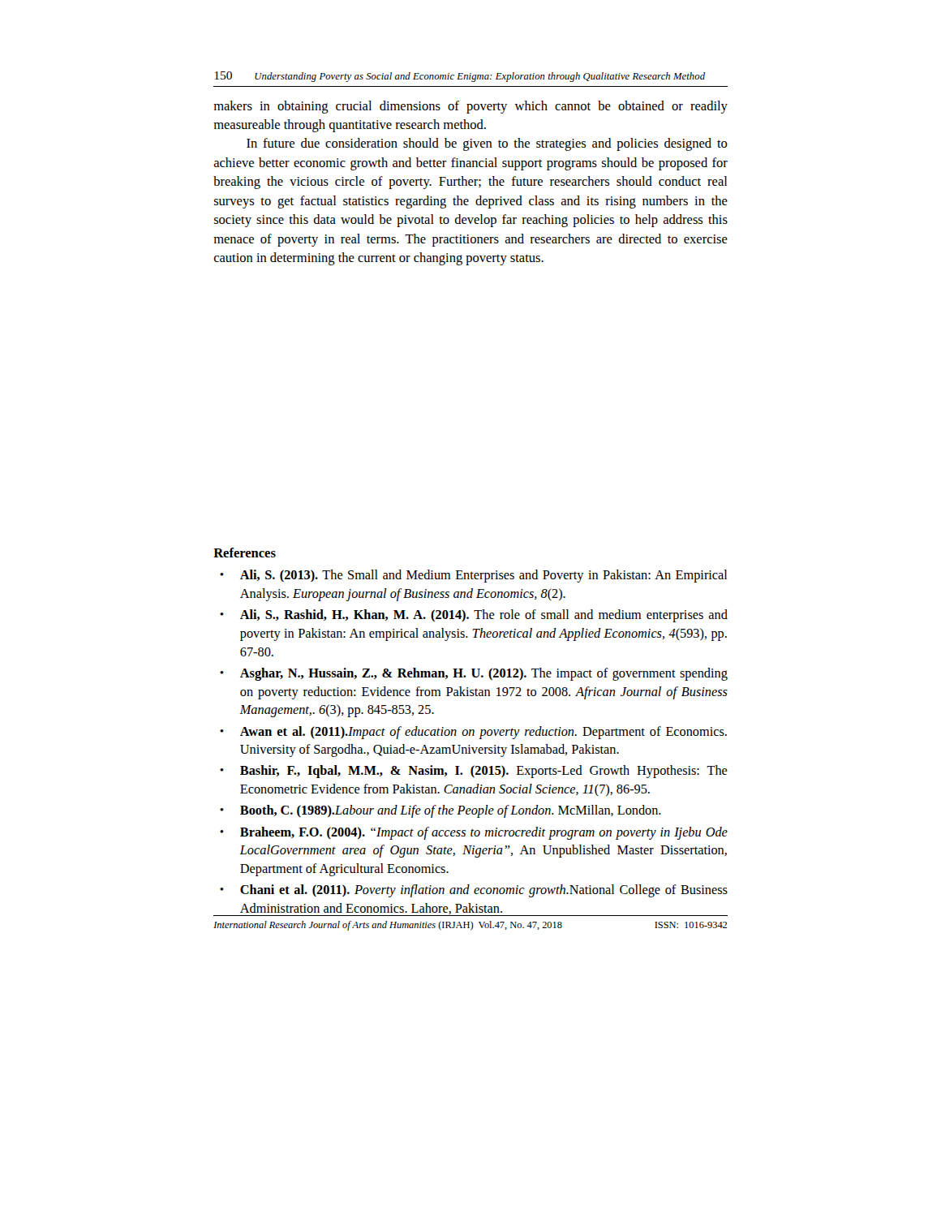150 Understanding Poverty as Social and Economic Enigma: Exploration through Qualitative Research Method
makers in obtaining crucial dimensions of poverty which cannot be obtained or readily measureable through quantitative research method.
In future due consideration should be given to the strategies and policies designed to achieve better economic growth and better financial support programs should be proposed for breaking the vicious circle of poverty. Further; the future researchers should conduct real surveys to get factual statistics regarding the deprived class and its rising numbers in the society since this data would be pivotal to develop far reaching policies to help address this menace of poverty in real terms. The practitioners and researchers are directed to exercise caution in determining the current or changing poverty status.
References
Ali, S. (2013). The Small and Medium Enterprises and Poverty in Pakistan: An Empirical Analysis. European journal of Business and Economics, 8(2).
Ali, S., Rashid, H., Khan, M. A. (2014). The role of small and medium enterprises and poverty in Pakistan: An empirical analysis. Theoretical and Applied Economics, 4(593), pp. 67-80.
Asghar, N., Hussain, Z., & Rehman, H. U. (2012). The impact of government spending on poverty reduction: Evidence from Pakistan 1972 to 2008. African Journal of Business Management,. 6(3), pp. 845-853, 25.
Awan et al. (2011). Impact of education on poverty reduction. Department of Economics. University of Sargodha., Quiad-e-AzamUniversity Islamabad, Pakistan.
Bashir, F., Iqbal, M.M., & Nasim, I. (2015). Exports-Led Growth Hypothesis: The Econometric Evidence from Pakistan. Canadian Social Science, 11(7), 86-95.
Booth, C. (1989). Labour and Life of the People of London. McMillan, London.
Braheem, F.O. (2004). “Impact of access to microcredit program on poverty in Ijebu Ode LocalGovernment area of Ogun State, Nigeria”, An Unpublished Master Dissertation, Department of Agricultural Economics.
Chani et al. (2011). Poverty inflation and economic growth. National College of Business Administration and Economics. Lahore, Pakistan.
International Research Journal of Arts and Humanities (IRJAH) Vol.47, No. 47, 2018 ISSN: 1016-9342